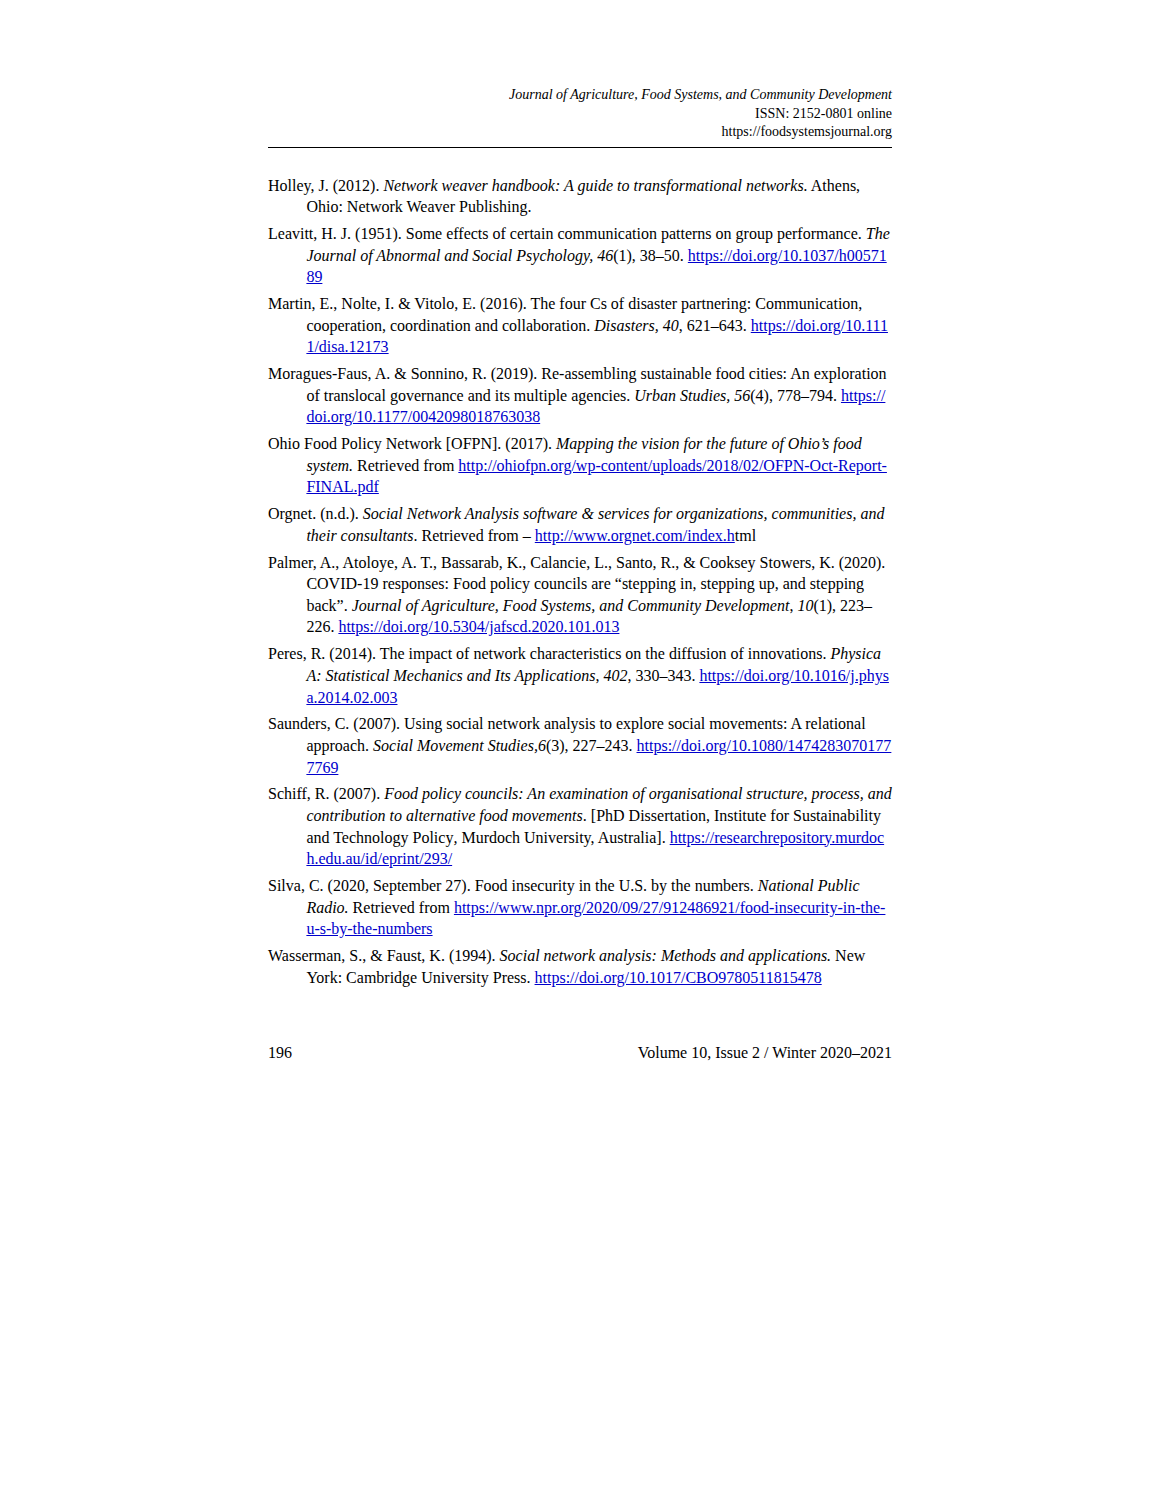Journal of Agriculture, Food Systems, and Community Development
ISSN: 2152-0801 online
https://foodsystemsjournal.org
Holley, J. (2012). Network weaver handbook: A guide to transformational networks. Athens, Ohio: Network Weaver Publishing.
Leavitt, H. J. (1951). Some effects of certain communication patterns on group performance. The Journal of Abnormal and Social Psychology, 46(1), 38–50. https://doi.org/10.1037/h0057189
Martin, E., Nolte, I. & Vitolo, E. (2016). The four Cs of disaster partnering: Communication, cooperation, coordination and collaboration. Disasters, 40, 621–643. https://doi.org/10.1111/disa.12173
Moragues-Faus, A. & Sonnino, R. (2019). Re-assembling sustainable food cities: An exploration of translocal governance and its multiple agencies. Urban Studies, 56(4), 778–794. https://doi.org/10.1177/0042098018763038
Ohio Food Policy Network [OFPN]. (2017). Mapping the vision for the future of Ohio’s food system. Retrieved from http://ohiofpn.org/wp-content/uploads/2018/02/OFPN-Oct-Report-FINAL.pdf
Orgnet. (n.d.). Social Network Analysis software & services for organizations, communities, and their consultants. Retrieved from – http://www.orgnet.com/index.html
Palmer, A., Atoloye, A. T., Bassarab, K., Calancie, L., Santo, R., & Cooksey Stowers, K. (2020). COVID-19 responses: Food policy councils are “stepping in, stepping up, and stepping back”. Journal of Agriculture, Food Systems, and Community Development, 10(1), 223–226. https://doi.org/10.5304/jafscd.2020.101.013
Peres, R. (2014). The impact of network characteristics on the diffusion of innovations. Physica A: Statistical Mechanics and Its Applications, 402, 330–343. https://doi.org/10.1016/j.physa.2014.02.003
Saunders, C. (2007). Using social network analysis to explore social movements: A relational approach. Social Movement Studies,6(3), 227–243. https://doi.org/10.1080/14742830701777769
Schiff, R. (2007). Food policy councils: An examination of organisational structure, process, and contribution to alternative food movements. [PhD Dissertation, Institute for Sustainability and Technology Policy, Murdoch University, Australia]. https://researchrepository.murdoch.edu.au/id/eprint/293/
Silva, C. (2020, September 27). Food insecurity in the U.S. by the numbers. National Public Radio. Retrieved from https://www.npr.org/2020/09/27/912486921/food-insecurity-in-the-u-s-by-the-numbers
Wasserman, S., & Faust, K. (1994). Social network analysis: Methods and applications. New York: Cambridge University Press. https://doi.org/10.1017/CBO9780511815478
196 Volume 10, Issue 2 / Winter 2020–2021